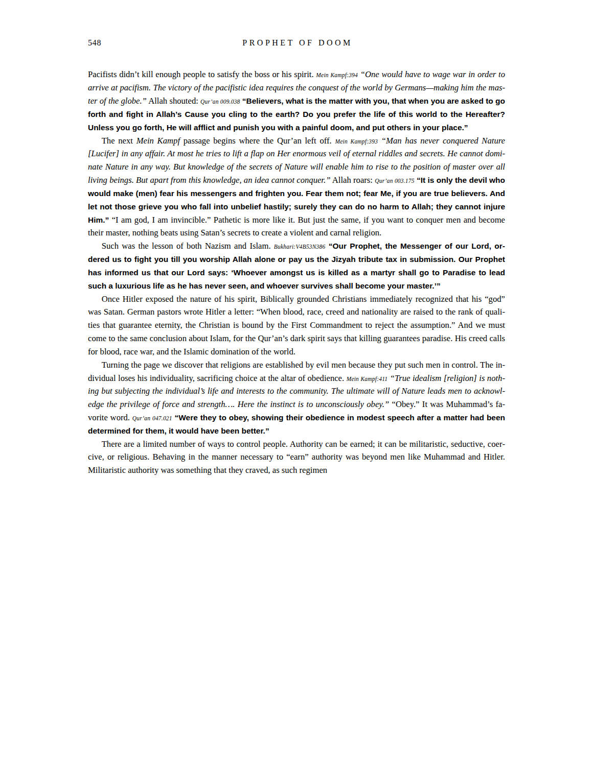548 PROPHET OF DOOM
Pacifists didn’t kill enough people to satisfy the boss or his spirit. Mein Kampf:394 “One would have to wage war in order to arrive at pacifism. The victory of the pacifistic idea requires the conquest of the world by Germans—making him the master of the globe.” Allah shouted: Qur’an 009.038 “Believers, what is the matter with you, that when you are asked to go forth and fight in Allah’s Cause you cling to the earth? Do you prefer the life of this world to the Hereafter? Unless you go forth, He will afflict and punish you with a painful doom, and put others in your place.”
The next Mein Kampf passage begins where the Qur’an left off. Mein Kampf:393 “Man has never conquered Nature [Lucifer] in any affair. At most he tries to lift a flap on Her enormous veil of eternal riddles and secrets. He cannot dominate Nature in any way. But knowledge of the secrets of Nature will enable him to rise to the position of master over all living beings. But apart from this knowledge, an idea cannot conquer.” Allah roars: Qur’an 003.175 “It is only the devil who would make (men) fear his messengers and frighten you. Fear them not; fear Me, if you are true believers. And let not those grieve you who fall into unbelief hastily; surely they can do no harm to Allah; they cannot injure Him.” “I am god, I am invincible.” Pathetic is more like it. But just the same, if you want to conquer men and become their master, nothing beats using Satan’s secrets to create a violent and carnal religion.
Such was the lesson of both Nazism and Islam. Bukhari:V4B53N386 “Our Prophet, the Messenger of our Lord, ordered us to fight you till you worship Allah alone or pay us the Jizyah tribute tax in submission. Our Prophet has informed us that our Lord says: ‘Whoever amongst us is killed as a martyr shall go to Paradise to lead such a luxurious life as he has never seen, and whoever survives shall become your master.’”
Once Hitler exposed the nature of his spirit, Biblically grounded Christians immediately recognized that his “god” was Satan. German pastors wrote Hitler a letter: “When blood, race, creed and nationality are raised to the rank of qualities that guarantee eternity, the Christian is bound by the First Commandment to reject the assumption.” And we must come to the same conclusion about Islam, for the Qur’an’s dark spirit says that killing guarantees paradise. His creed calls for blood, race war, and the Islamic domination of the world.
Turning the page we discover that religions are established by evil men because they put such men in control. The individual loses his individuality, sacrificing choice at the altar of obedience. Mein Kampf:411 “True idealism [religion] is nothing but subjecting the individual’s life and interests to the community. The ultimate will of Nature leads men to acknowledge the privilege of force and strength…. Here the instinct is to unconsciously obey.” “Obey.” It was Muhammad’s favorite word. Qur’an 047.021 “Were they to obey, showing their obedience in modest speech after a matter had been determined for them, it would have been better.”
There are a limited number of ways to control people. Authority can be earned; it can be militaristic, seductive, coercive, or religious. Behaving in the manner necessary to “earn” authority was beyond men like Muhammad and Hitler. Militaristic authority was something that they craved, as such regimen